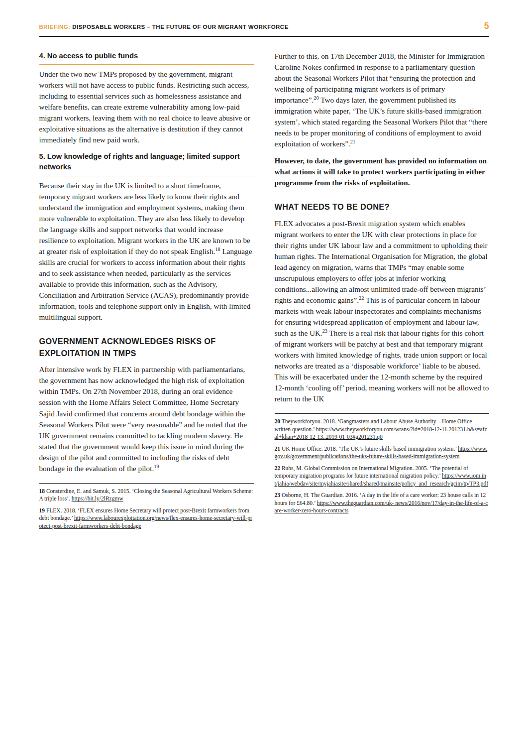Briefing: Disposable Workers – The Future of Our Migrant Workforce
5
4. No access to public funds
Under the two new TMPs proposed by the government, migrant workers will not have access to public funds. Restricting such access, including to essential services such as homelessness assistance and welfare benefits, can create extreme vulnerability among low-paid migrant workers, leaving them with no real choice to leave abusive or exploitative situations as the alternative is destitution if they cannot immediately find new paid work.
5. Low knowledge of rights and language; limited support networks
Because their stay in the UK is limited to a short timeframe, temporary migrant workers are less likely to know their rights and understand the immigration and employment systems, making them more vulnerable to exploitation. They are also less likely to develop the language skills and support networks that would increase resilience to exploitation. Migrant workers in the UK are known to be at greater risk of exploitation if they do not speak English.18 Language skills are crucial for workers to access information about their rights and to seek assistance when needed, particularly as the services available to provide this information, such as the Advisory, Conciliation and Arbitration Service (ACAS), predominantly provide information, tools and telephone support only in English, with limited multilingual support.
Government acknowledges risks of exploitation in TMPs
After intensive work by FLEX in partnership with parliamentarians, the government has now acknowledged the high risk of exploitation within TMPs. On 27th November 2018, during an oral evidence session with the Home Affairs Select Committee, Home Secretary Sajid Javid confirmed that concerns around debt bondage within the Seasonal Workers Pilot were “very reasonable” and he noted that the UK government remains committed to tackling modern slavery. He stated that the government would keep this issue in mind during the design of the pilot and committed to including the risks of debt bondage in the evaluation of the pilot.19
18 Consterdine, E. and Samuk, S. 2015. ‘Closing the Seasonal Agricultural Workers Scheme: A triple loss’. https://bit.ly/2lRzgmw
19 FLEX. 2018. ‘FLEX ensures Home Secretary will protect post-Brexit farmworkers from debt bondage.’ https://www.labourexploitation.org/news/flex-ensures-home-secretary-will-protect-post-brexit-farmworkers-debt-bondage
Further to this, on 17th December 2018, the Minister for Immigration Caroline Nokes confirmed in response to a parliamentary question about the Seasonal Workers Pilot that “ensuring the protection and wellbeing of participating migrant workers is of primary importance”.20 Two days later, the government published its immigration white paper, ‘The UK’s future skills-based immigration system’, which stated regarding the Seasonal Workers Pilot that “there needs to be proper monitoring of conditions of employment to avoid exploitation of workers”.21
However, to date, the government has provided no information on what actions it will take to protect workers participating in either programme from the risks of exploitation.
What needs to be done?
FLEX advocates a post-Brexit migration system which enables migrant workers to enter the UK with clear protections in place for their rights under UK labour law and a commitment to upholding their human rights. The International Organisation for Migration, the global lead agency on migration, warns that TMPs “may enable some unscrupulous employers to offer jobs at inferior working conditions...allowing an almost unlimited trade-off between migrants’ rights and economic gains”.22 This is of particular concern in labour markets with weak labour inspectorates and complaints mechanisms for ensuring widespread application of employment and labour law, such as the UK.23 There is a real risk that labour rights for this cohort of migrant workers will be patchy at best and that temporary migrant workers with limited knowledge of rights, trade union support or local networks are treated as a ‘disposable workforce’ liable to be abused. This will be exacerbated under the 12-month scheme by the required 12-month ‘cooling off’ period, meaning workers will not be allowed to return to the UK
20 Theyworkforyou. 2018. ‘Gangmasters and Labour Abuse Authority – Home Office written question.’ https://www.theyworkforyou.com/wrans/?id=2018-12-11.201231.h&s=afzal+khan+2018-12-13..2019-01-03#g201231.q0
21 UK Home Office. 2018. ‘The UK’s future skills-based immigration system.’ https://www.gov.uk/government/publications/the-uks-future-skills-based-immigration-system
22 Ruhs, M. Global Commission on International Migration. 2005. ‘The potential of temporary migration programs for future international migration policy.’ https://www.iom.int/jahia/webdav/site/myjahiasite/shared/shared/mainsite/policy_and_research/gcim/tp/TP3.pdf
23 Osborne, H. The Guardian. 2016. ‘A day in the life of a care worker: 23 house calls in 12 hours for £64.80.’ https://www.theguardian.com/uk- news/2016/nov/17/day-in-the-life-of-a-care-worker-zero-hours-contracts